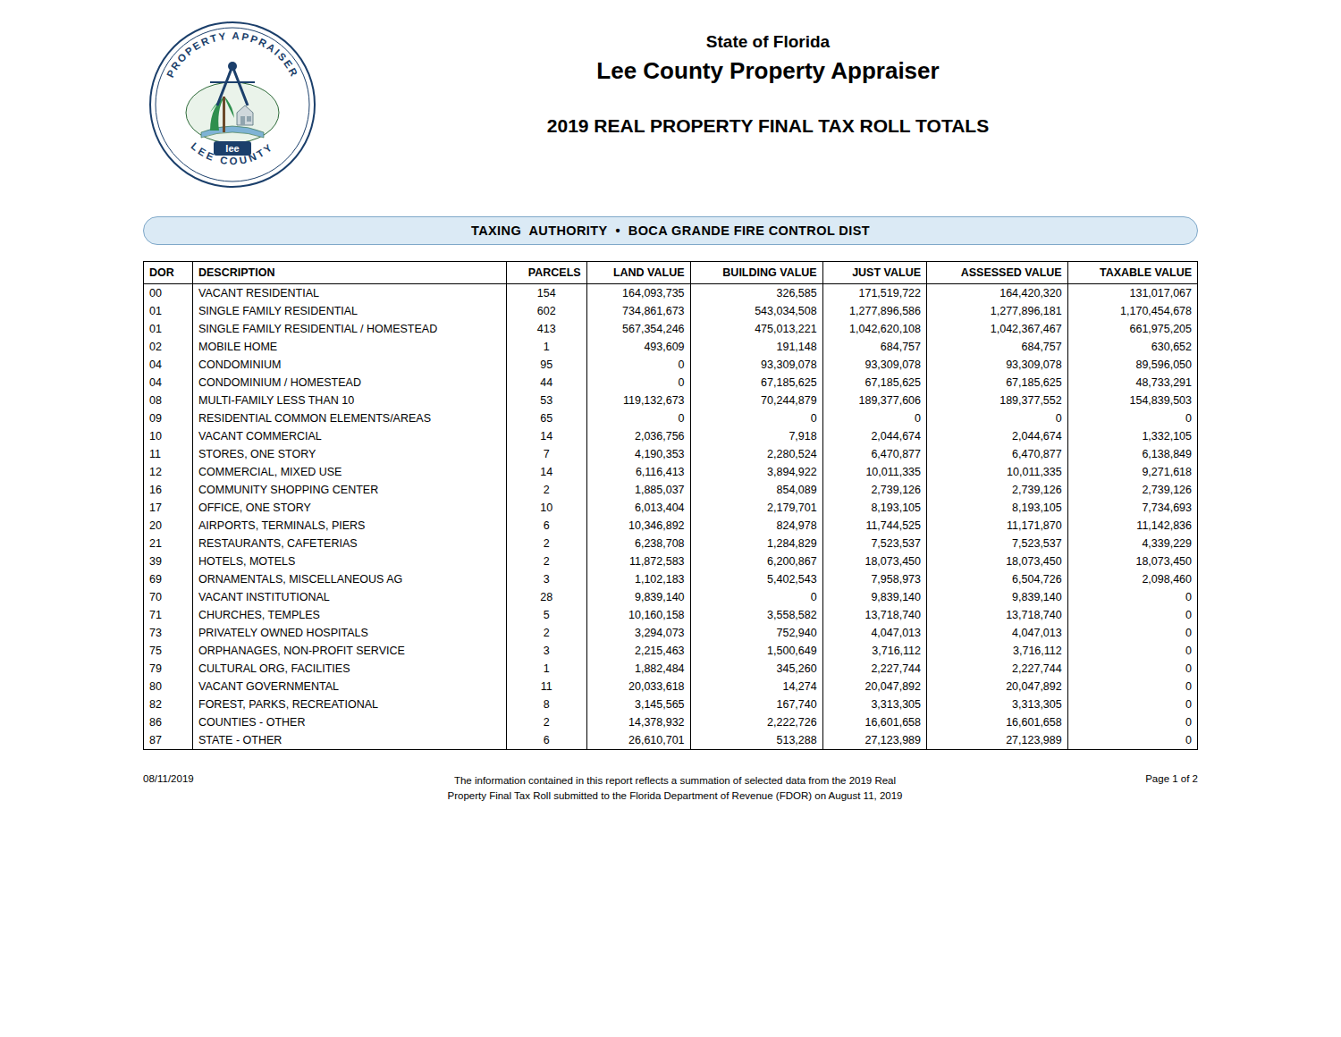PROPERTY APPRAISER LEE COUNTY lee
State of Florida
Lee County Property Appraiser
2019 REAL PROPERTY FINAL TAX ROLL TOTALS
TAXING AUTHORITY • BOCA GRANDE FIRE CONTROL DIST
| DOR | DESCRIPTION | PARCELS | LAND VALUE | BUILDING VALUE | JUST VALUE | ASSESSED VALUE | TAXABLE VALUE |
| --- | --- | --- | --- | --- | --- | --- | --- |
| 00 | VACANT RESIDENTIAL | 154 | 164,093,735 | 326,585 | 171,519,722 | 164,420,320 | 131,017,067 |
| 01 | SINGLE FAMILY RESIDENTIAL | 602 | 734,861,673 | 543,034,508 | 1,277,896,586 | 1,277,896,181 | 1,170,454,678 |
| 01 | SINGLE FAMILY RESIDENTIAL / HOMESTEAD | 413 | 567,354,246 | 475,013,221 | 1,042,620,108 | 1,042,367,467 | 661,975,205 |
| 02 | MOBILE HOME | 1 | 493,609 | 191,148 | 684,757 | 684,757 | 630,652 |
| 04 | CONDOMINIUM | 95 | 0 | 93,309,078 | 93,309,078 | 93,309,078 | 89,596,050 |
| 04 | CONDOMINIUM / HOMESTEAD | 44 | 0 | 67,185,625 | 67,185,625 | 67,185,625 | 48,733,291 |
| 08 | MULTI-FAMILY LESS THAN 10 | 53 | 119,132,673 | 70,244,879 | 189,377,606 | 189,377,552 | 154,839,503 |
| 09 | RESIDENTIAL COMMON ELEMENTS/AREAS | 65 | 0 | 0 | 0 | 0 | 0 |
| 10 | VACANT COMMERCIAL | 14 | 2,036,756 | 7,918 | 2,044,674 | 2,044,674 | 1,332,105 |
| 11 | STORES, ONE STORY | 7 | 4,190,353 | 2,280,524 | 6,470,877 | 6,470,877 | 6,138,849 |
| 12 | COMMERCIAL, MIXED USE | 14 | 6,116,413 | 3,894,922 | 10,011,335 | 10,011,335 | 9,271,618 |
| 16 | COMMUNITY SHOPPING CENTER | 2 | 1,885,037 | 854,089 | 2,739,126 | 2,739,126 | 2,739,126 |
| 17 | OFFICE, ONE STORY | 10 | 6,013,404 | 2,179,701 | 8,193,105 | 8,193,105 | 7,734,693 |
| 20 | AIRPORTS, TERMINALS, PIERS | 6 | 10,346,892 | 824,978 | 11,744,525 | 11,171,870 | 11,142,836 |
| 21 | RESTAURANTS, CAFETERIAS | 2 | 6,238,708 | 1,284,829 | 7,523,537 | 7,523,537 | 4,339,229 |
| 39 | HOTELS, MOTELS | 2 | 11,872,583 | 6,200,867 | 18,073,450 | 18,073,450 | 18,073,450 |
| 69 | ORNAMENTALS, MISCELLANEOUS AG | 3 | 1,102,183 | 5,402,543 | 7,958,973 | 6,504,726 | 2,098,460 |
| 70 | VACANT INSTITUTIONAL | 28 | 9,839,140 | 0 | 9,839,140 | 9,839,140 | 0 |
| 71 | CHURCHES, TEMPLES | 5 | 10,160,158 | 3,558,582 | 13,718,740 | 13,718,740 | 0 |
| 73 | PRIVATELY OWNED HOSPITALS | 2 | 3,294,073 | 752,940 | 4,047,013 | 4,047,013 | 0 |
| 75 | ORPHANAGES, NON-PROFIT SERVICE | 3 | 2,215,463 | 1,500,649 | 3,716,112 | 3,716,112 | 0 |
| 79 | CULTURAL ORG, FACILITIES | 1 | 1,882,484 | 345,260 | 2,227,744 | 2,227,744 | 0 |
| 80 | VACANT GOVERNMENTAL | 11 | 20,033,618 | 14,274 | 20,047,892 | 20,047,892 | 0 |
| 82 | FOREST, PARKS, RECREATIONAL | 8 | 3,145,565 | 167,740 | 3,313,305 | 3,313,305 | 0 |
| 86 | COUNTIES - OTHER | 2 | 14,378,932 | 2,222,726 | 16,601,658 | 16,601,658 | 0 |
| 87 | STATE - OTHER | 6 | 26,610,701 | 513,288 | 27,123,989 | 27,123,989 | 0 |
08/11/2019
The information contained in this report reflects a summation of selected data from the 2019 Real
Property Final Tax Roll submitted to the Florida Department of Revenue (FDOR) on August 11, 2019
Page 1 of 2